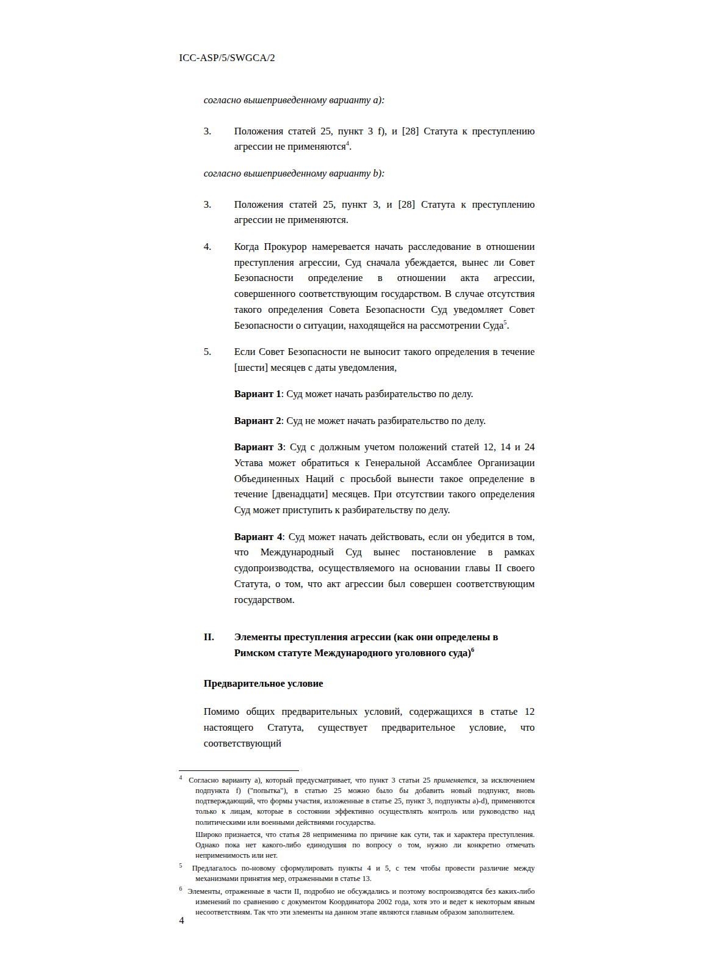ICC-ASP/5/SWGCA/2
согласно вышеприведенному варианту a):
3.
Положения статей 25, пункт 3 f), и [28] Статута к преступлению агрессии не применяются4.
согласно вышеприведенному варианту b):
3.
Положения статей 25, пункт 3, и [28] Статута к преступлению агрессии не применяются.
4.
Когда Прокурор намеревается начать расследование в отношении преступления агрессии, Суд сначала убеждается, вынес ли Совет Безопасности определение в отношении акта агрессии, совершенного соответствующим государством. В случае отсутствия такого определения Совета Безопасности Суд уведомляет Совет Безопасности о ситуации, находящейся на рассмотрении Суда5.
5.
Если Совет Безопасности не выносит такого определения в течение [шести] месяцев с даты уведомления,
Вариант 1: Суд может начать разбирательство по делу.
Вариант 2: Суд не может начать разбирательство по делу.
Вариант 3: Суд с должным учетом положений статей 12, 14 и 24 Устава может обратиться к Генеральной Ассамблее Организации Объединенных Наций с просьбой вынести такое определение в течение [двенадцати] месяцев. При отсутствии такого определения Суд может приступить к разбирательству по делу.
Вариант 4: Суд может начать действовать, если он убедится в том, что Международный Суд вынес постановление в рамках судопроизводства, осуществляемого на основании главы II своего Статута, о том, что акт агрессии был совершен соответствующим государством.
II.
Элементы преступления агрессии (как они определены в Римском статуте Международного уголовного суда)6
Предварительное условие
Помимо общих предварительных условий, содержащихся в статье 12 настоящего Статута, существует предварительное условие, что соответствующий
4 Согласно варианту a), который предусматривает, что пункт 3 статьи 25 применяется, за исключением подпункта f) ("попытка"), в статью 25 можно было бы добавить новый подпункт, вновь подтверждающий, что формы участия, изложенные в статье 25, пункт 3, подпункты a)-d), применяются только к лицам, которые в состоянии эффективно осуществлять контроль или руководство над политическими или военными действиями государства.
Широко признается, что статья 28 неприменима по причине как сути, так и характера преступления. Однако пока нет какого-либо единодушия по вопросу о том, нужно ли конкретно отмечать неприменимость или нет.
5 Предлагалось по-новому сформулировать пункты 4 и 5, с тем чтобы провести различие между механизмами принятия мер, отраженными в статье 13.
6 Элементы, отраженные в части II, подробно не обсуждались и поэтому воспроизводятся без каких-либо изменений по сравнению с документом Координатора 2002 года, хотя это и ведет к некоторым явным несоответствиям. Так что эти элементы на данном этапе являются главным образом заполнителем.
4